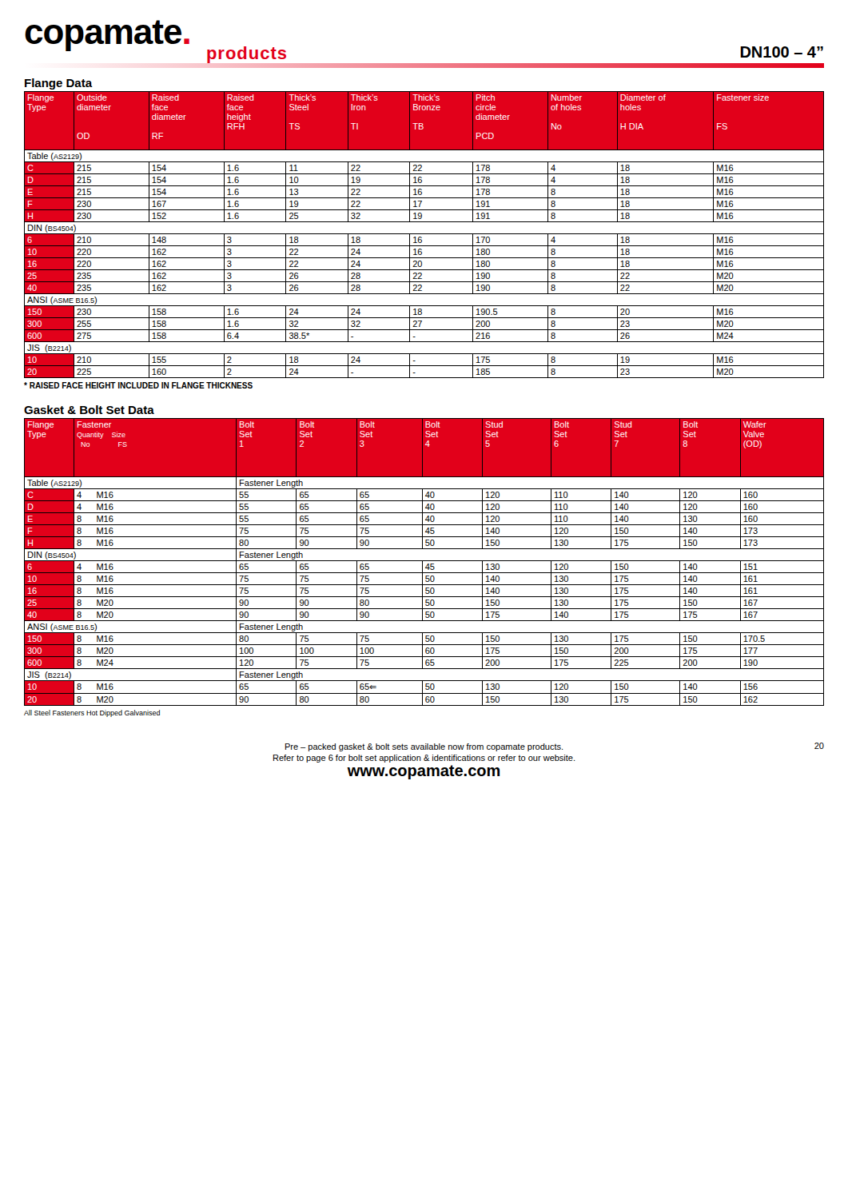copamate.
products
DN100 – 4”
Flange Data
| Flange Type | Outside diameter OD | Raised face diameter RF | Raised face height RFH | Thick’s Steel TS | Thick’s Iron TI | Thick’s Bronze TB | Pitch circle diameter PCD | Number of holes No | Diameter of holes H DIA | Fastener size FS |
| --- | --- | --- | --- | --- | --- | --- | --- | --- | --- | --- |
| Table ( AS2129 ) |
| C | 215 | 154 | 1.6 | 11 | 22 | 22 | 178 | 4 | 18 | M16 |
| D | 215 | 154 | 1.6 | 10 | 19 | 16 | 178 | 4 | 18 | M16 |
| E | 215 | 154 | 1.6 | 13 | 22 | 16 | 178 | 8 | 18 | M16 |
| F | 230 | 167 | 1.6 | 19 | 22 | 17 | 191 | 8 | 18 | M16 |
| H | 230 | 152 | 1.6 | 25 | 32 | 19 | 191 | 8 | 18 | M16 |
| DIN ( BS4504 ) |
| 6 | 210 | 148 | 3 | 18 | 18 | 16 | 170 | 4 | 18 | M16 |
| 10 | 220 | 162 | 3 | 22 | 24 | 16 | 180 | 8 | 18 | M16 |
| 16 | 220 | 162 | 3 | 22 | 24 | 20 | 180 | 8 | 18 | M16 |
| 25 | 235 | 162 | 3 | 26 | 28 | 22 | 190 | 8 | 22 | M20 |
| 40 | 235 | 162 | 3 | 26 | 28 | 22 | 190 | 8 | 22 | M20 |
| ANSI ( ASME B16.5 ) |
| 150 | 230 | 158 | 1.6 | 24 | 24 | 18 | 190.5 | 8 | 20 | M16 |
| 300 | 255 | 158 | 1.6 | 32 | 32 | 27 | 200 | 8 | 23 | M20 |
| 600 | 275 | 158 | 6.4 | 38.5* | - | - | 216 | 8 | 26 | M24 |
| JIS ( B2214 ) |
| 10 | 210 | 155 | 2 | 18 | 24 | - | 175 | 8 | 19 | M16 |
| 20 | 225 | 160 | 2 | 24 | - | - | 185 | 8 | 23 | M20 |
* RAISED FACE HEIGHT INCLUDED IN FLANGE THICKNESS
Gasket & Bolt Set Data
| Flange Type | Fastener Quantity Size No FS | Bolt Set 1 | Bolt Set 2 | Bolt Set 3 | Bolt Set 4 | Stud Set 5 | Bolt Set 6 | Stud Set 7 | Bolt Set 8 | Wafer Valve (OD) |
| --- | --- | --- | --- | --- | --- | --- | --- | --- | --- | --- |
| Table ( AS2129 ) | Fastener Length |
| C | 4 M16 | 55 | 65 | 65 | 40 | 120 | 110 | 140 | 120 | 160 |
| D | 4 M16 | 55 | 65 | 65 | 40 | 120 | 110 | 140 | 120 | 160 |
| E | 8 M16 | 55 | 65 | 65 | 40 | 120 | 110 | 140 | 130 | 160 |
| F | 8 M16 | 75 | 75 | 75 | 45 | 140 | 120 | 150 | 140 | 173 |
| H | 8 M16 | 80 | 90 | 90 | 50 | 150 | 130 | 175 | 150 | 173 |
| DIN ( BS4504 ) | Fastener Length |
| 6 | 4 M16 | 65 | 65 | 65 | 45 | 130 | 120 | 150 | 140 | 151 |
| 10 | 8 M16 | 75 | 75 | 75 | 50 | 140 | 130 | 175 | 140 | 161 |
| 16 | 8 M16 | 75 | 75 | 75 | 50 | 140 | 130 | 175 | 140 | 161 |
| 25 | 8 M20 | 90 | 90 | 80 | 50 | 150 | 130 | 175 | 150 | 167 |
| 40 | 8 M20 | 90 | 90 | 90 | 50 | 175 | 140 | 175 | 175 | 167 |
| ANSI ( ASME B16.5 ) | Fastener Length |
| 150 | 8 M16 | 80 | 75 | 75 | 50 | 150 | 130 | 175 | 150 | 170.5 |
| 300 | 8 M20 | 100 | 100 | 100 | 60 | 175 | 150 | 200 | 175 | 177 |
| 600 | 8 M24 | 120 | 75 | 75 | 65 | 200 | 175 | 225 | 200 | 190 |
| JIS ( B2214 ) | Fastener Length |
| 10 | 8 M16 | 65 | 65 | 65 ⇐ | 50 | 130 | 120 | 150 | 140 | 156 |
| 20 | 8 M20 | 90 | 80 | 80 | 60 | 150 | 130 | 175 | 150 | 162 |
All Steel Fasteners Hot Dipped Galvanised
Pre – packed gasket & bolt sets available now from copamate products.
Refer to page 6 for bolt set application & identifications or refer to our website.
20
www.copamate.com